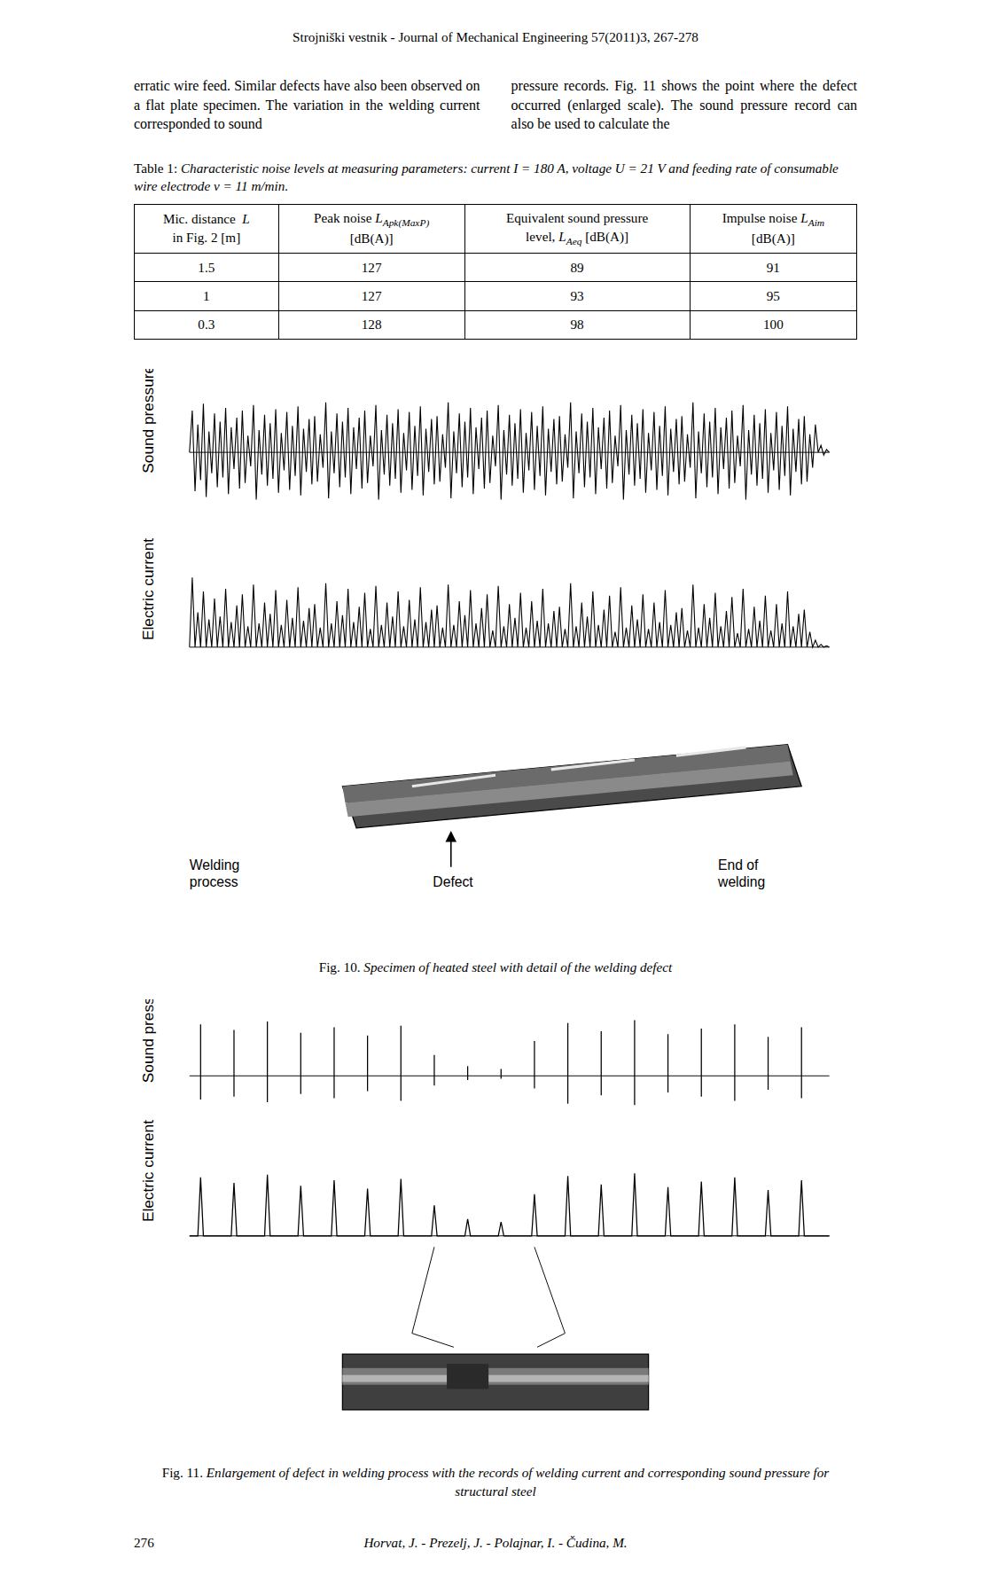Strojniški vestnik - Journal of Mechanical Engineering 57(2011)3, 267-278
erratic wire feed. Similar defects have also been observed on a flat plate specimen. The variation in the welding current corresponded to sound
pressure records. Fig. 11 shows the point where the defect occurred (enlarged scale). The sound pressure record can also be used to calculate the
Table 1: Characteristic noise levels at measuring parameters: current I = 180 A, voltage U = 21 V and feeding rate of consumable wire electrode v = 11 m/min.
| Mic. distance L in Fig. 2 [m] | Peak noise L Apk(MaxP) [dB(A)] | Equivalent sound pressure level, L Aeq [dB(A)] | Impulse noise L Aim [dB(A)] |
| --- | --- | --- | --- |
| 1.5 | 127 | 89 | 91 |
| 1 | 127 | 93 | 95 |
| 0.3 | 128 | 98 | 100 |
Sound pressure Electric current Welding process Defect End of welding
Fig. 10. Specimen of heated steel with detail of the welding defect
Sound pressure Electric current
Fig. 11. Enlargement of defect in welding process with the records of welding current and corresponding sound pressure for structural steel
276
Horvat, J. - Prezelj, J. - Polajnar, I. - Čudina, M.